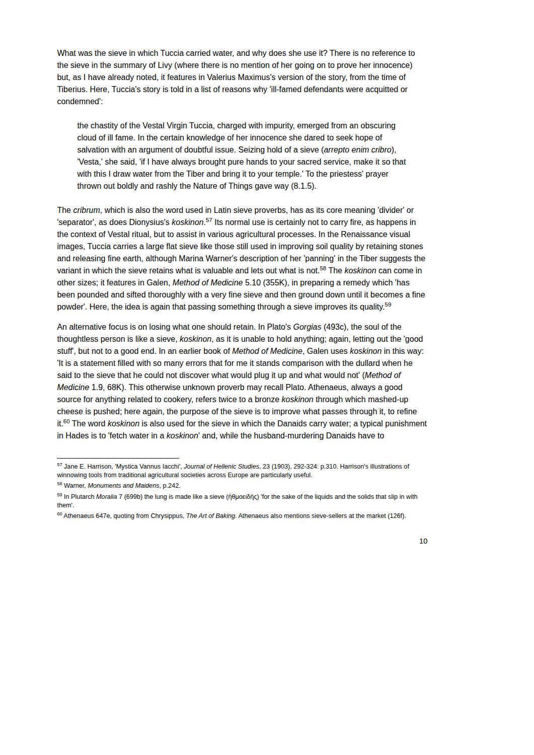What was the sieve in which Tuccia carried water, and why does she use it? There is no reference to the sieve in the summary of Livy (where there is no mention of her going on to prove her innocence) but, as I have already noted, it features in Valerius Maximus's version of the story, from the time of Tiberius. Here, Tuccia's story is told in a list of reasons why 'ill-famed defendants were acquitted or condemned':
the chastity of the Vestal Virgin Tuccia, charged with impurity, emerged from an obscuring cloud of ill fame. In the certain knowledge of her innocence she dared to seek hope of salvation with an argument of doubtful issue. Seizing hold of a sieve (arrepto enim cribro), 'Vesta,' she said, 'if I have always brought pure hands to your sacred service, make it so that with this I draw water from the Tiber and bring it to your temple.' To the priestess' prayer thrown out boldly and rashly the Nature of Things gave way (8.1.5).
The cribrum, which is also the word used in Latin sieve proverbs, has as its core meaning 'divider' or 'separator', as does Dionysius's koskinon.57 Its normal use is certainly not to carry fire, as happens in the context of Vestal ritual, but to assist in various agricultural processes. In the Renaissance visual images, Tuccia carries a large flat sieve like those still used in improving soil quality by retaining stones and releasing fine earth, although Marina Warner's description of her 'panning' in the Tiber suggests the variant in which the sieve retains what is valuable and lets out what is not.58 The koskinon can come in other sizes; it features in Galen, Method of Medicine 5.10 (355K), in preparing a remedy which 'has been pounded and sifted thoroughly with a very fine sieve and then ground down until it becomes a fine powder'. Here, the idea is again that passing something through a sieve improves its quality.59
An alternative focus is on losing what one should retain. In Plato's Gorgias (493c), the soul of the thoughtless person is like a sieve, koskinon, as it is unable to hold anything; again, letting out the 'good stuff', but not to a good end. In an earlier book of Method of Medicine, Galen uses koskinon in this way: 'It is a statement filled with so many errors that for me it stands comparison with the dullard when he said to the sieve that he could not discover what would plug it up and what would not' (Method of Medicine 1.9, 68K). This otherwise unknown proverb may recall Plato. Athenaeus, always a good source for anything related to cookery, refers twice to a bronze koskinon through which mashed-up cheese is pushed; here again, the purpose of the sieve is to improve what passes through it, to refine it.60 The word koskinon is also used for the sieve in which the Danaids carry water; a typical punishment in Hades is to 'fetch water in a koskinon' and, while the husband-murdering Danaids have to
57 Jane E. Harrison, 'Mystica Vannus Iacchi', Journal of Hellenic Studies, 23 (1903), 292-324: p.310. Harrison's illustrations of winnowing tools from traditional agricultural societies across Europe are particularly useful.
58 Warner, Monuments and Maidens, p.242.
59 In Plutarch Moralia 7 (699b) the lung is made like a sieve (ἠθμοειδὴς) 'for the sake of the liquids and the solids that slip in with them'.
60 Athenaeus 647e, quoting from Chrysippus, The Art of Baking. Athenaeus also mentions sieve-sellers at the market (126f).
10